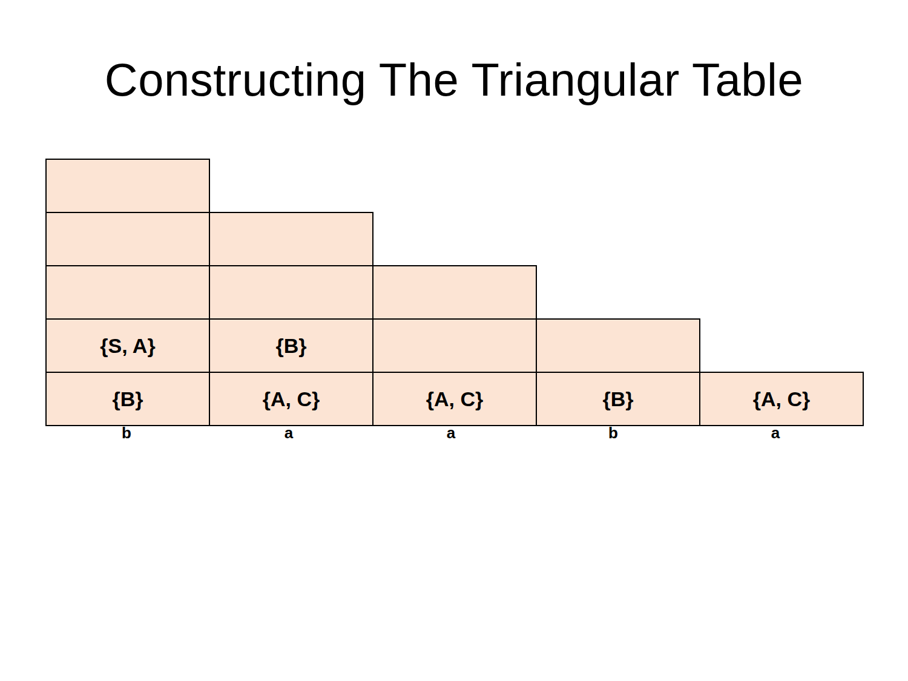Constructing The Triangular Table
| {S, A} | {B} | | | |
| {B} | {A, C} | {A, C} | {B} | {A, C} |
b a a b a